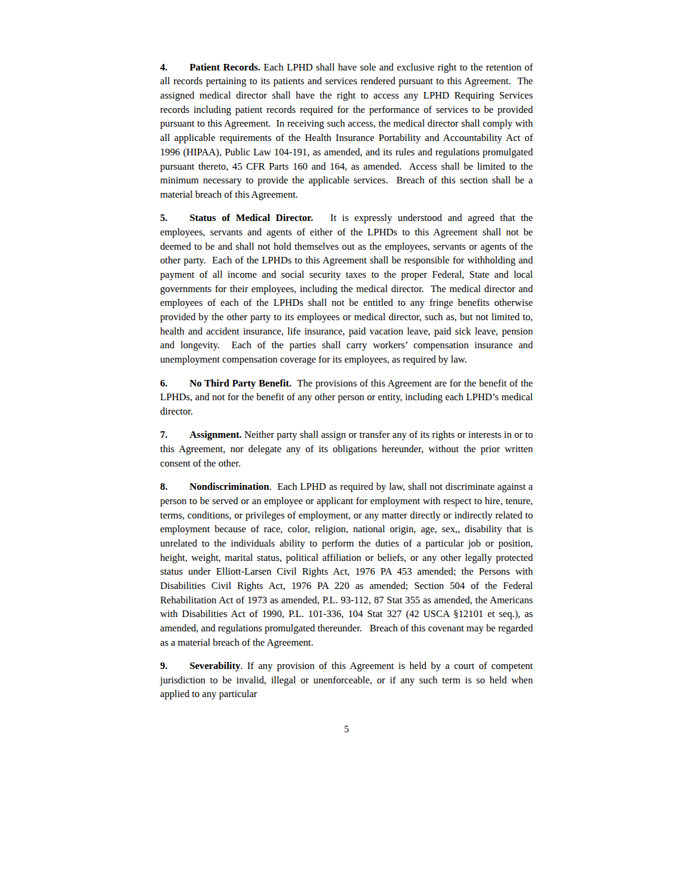4. Patient Records. Each LPHD shall have sole and exclusive right to the retention of all records pertaining to its patients and services rendered pursuant to this Agreement. The assigned medical director shall have the right to access any LPHD Requiring Services records including patient records required for the performance of services to be provided pursuant to this Agreement. In receiving such access, the medical director shall comply with all applicable requirements of the Health Insurance Portability and Accountability Act of 1996 (HIPAA), Public Law 104-191, as amended, and its rules and regulations promulgated pursuant thereto, 45 CFR Parts 160 and 164, as amended. Access shall be limited to the minimum necessary to provide the applicable services. Breach of this section shall be a material breach of this Agreement.
5. Status of Medical Director. It is expressly understood and agreed that the employees, servants and agents of either of the LPHDs to this Agreement shall not be deemed to be and shall not hold themselves out as the employees, servants or agents of the other party. Each of the LPHDs to this Agreement shall be responsible for withholding and payment of all income and social security taxes to the proper Federal, State and local governments for their employees, including the medical director. The medical director and employees of each of the LPHDs shall not be entitled to any fringe benefits otherwise provided by the other party to its employees or medical director, such as, but not limited to, health and accident insurance, life insurance, paid vacation leave, paid sick leave, pension and longevity. Each of the parties shall carry workers’ compensation insurance and unemployment compensation coverage for its employees, as required by law.
6. No Third Party Benefit. The provisions of this Agreement are for the benefit of the LPHDs, and not for the benefit of any other person or entity, including each LPHD’s medical director.
7. Assignment. Neither party shall assign or transfer any of its rights or interests in or to this Agreement, nor delegate any of its obligations hereunder, without the prior written consent of the other.
8. Nondiscrimination. Each LPHD as required by law, shall not discriminate against a person to be served or an employee or applicant for employment with respect to hire, tenure, terms, conditions, or privileges of employment, or any matter directly or indirectly related to employment because of race, color, religion, national origin, age, sex,, disability that is unrelated to the individuals ability to perform the duties of a particular job or position, height, weight, marital status, political affiliation or beliefs, or any other legally protected status under Elliott-Larsen Civil Rights Act, 1976 PA 453 amended; the Persons with Disabilities Civil Rights Act, 1976 PA 220 as amended; Section 504 of the Federal Rehabilitation Act of 1973 as amended, P.L. 93-112, 87 Stat 355 as amended, the Americans with Disabilities Act of 1990, P.L. 101-336, 104 Stat 327 (42 USCA §12101 et seq.), as amended, and regulations promulgated thereunder. Breach of this covenant may be regarded as a material breach of the Agreement.
9. Severability. If any provision of this Agreement is held by a court of competent jurisdiction to be invalid, illegal or unenforceable, or if any such term is so held when applied to any particular
5